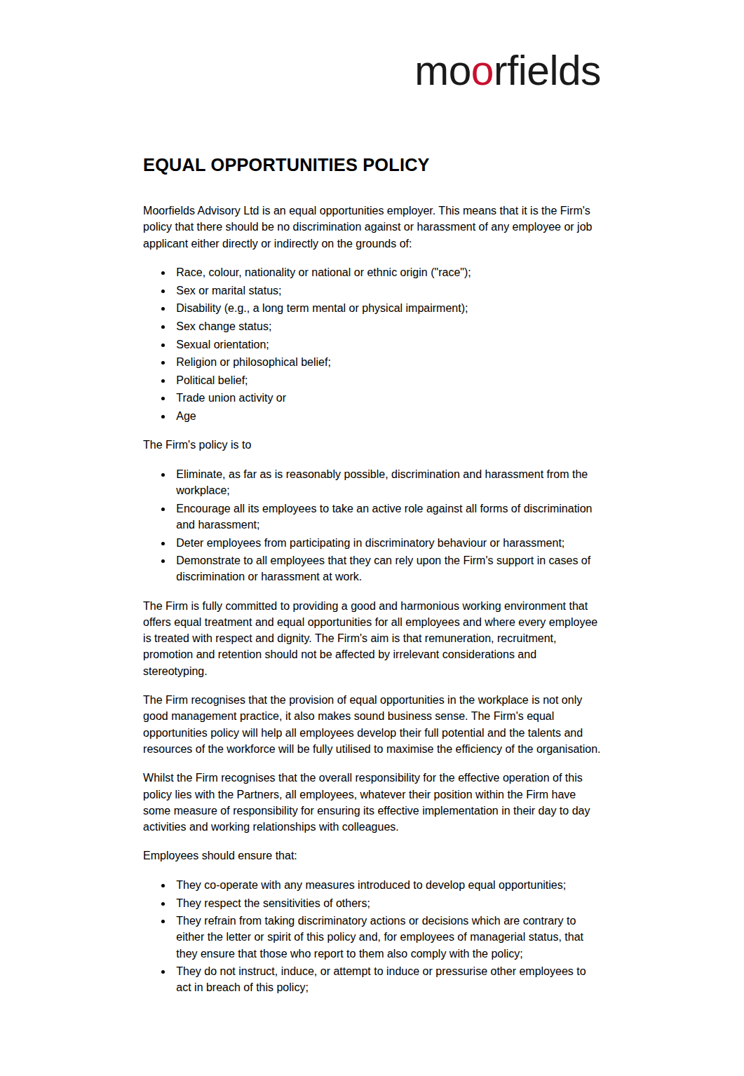moorfields
EQUAL OPPORTUNITIES POLICY
Moorfields Advisory Ltd is an equal opportunities employer. This means that it is the Firm's policy that there should be no discrimination against or harassment of any employee or job applicant either directly or indirectly on the grounds of:
Race, colour, nationality or national or ethnic origin ("race");
Sex or marital status;
Disability (e.g., a long term mental or physical impairment);
Sex change status;
Sexual orientation;
Religion or philosophical belief;
Political belief;
Trade union activity or
Age
The Firm's policy is to
Eliminate, as far as is reasonably possible, discrimination and harassment from the workplace;
Encourage all its employees to take an active role against all forms of discrimination and harassment;
Deter employees from participating in discriminatory behaviour or harassment;
Demonstrate to all employees that they can rely upon the Firm's support in cases of discrimination or harassment at work.
The Firm is fully committed to providing a good and harmonious working environment that offers equal treatment and equal opportunities for all employees and where every employee is treated with respect and dignity. The Firm's aim is that remuneration, recruitment, promotion and retention should not be affected by irrelevant considerations and stereotyping.
The Firm recognises that the provision of equal opportunities in the workplace is not only good management practice, it also makes sound business sense. The Firm's equal opportunities policy will help all employees develop their full potential and the talents and resources of the workforce will be fully utilised to maximise the efficiency of the organisation.
Whilst the Firm recognises that the overall responsibility for the effective operation of this policy lies with the Partners, all employees, whatever their position within the Firm have some measure of responsibility for ensuring its effective implementation in their day to day activities and working relationships with colleagues.
Employees should ensure that:
They co-operate with any measures introduced to develop equal opportunities;
They respect the sensitivities of others;
They refrain from taking discriminatory actions or decisions which are contrary to either the letter or spirit of this policy and, for employees of managerial status, that they ensure that those who report to them also comply with the policy;
They do not instruct, induce, or attempt to induce or pressurise other employees to act in breach of this policy;